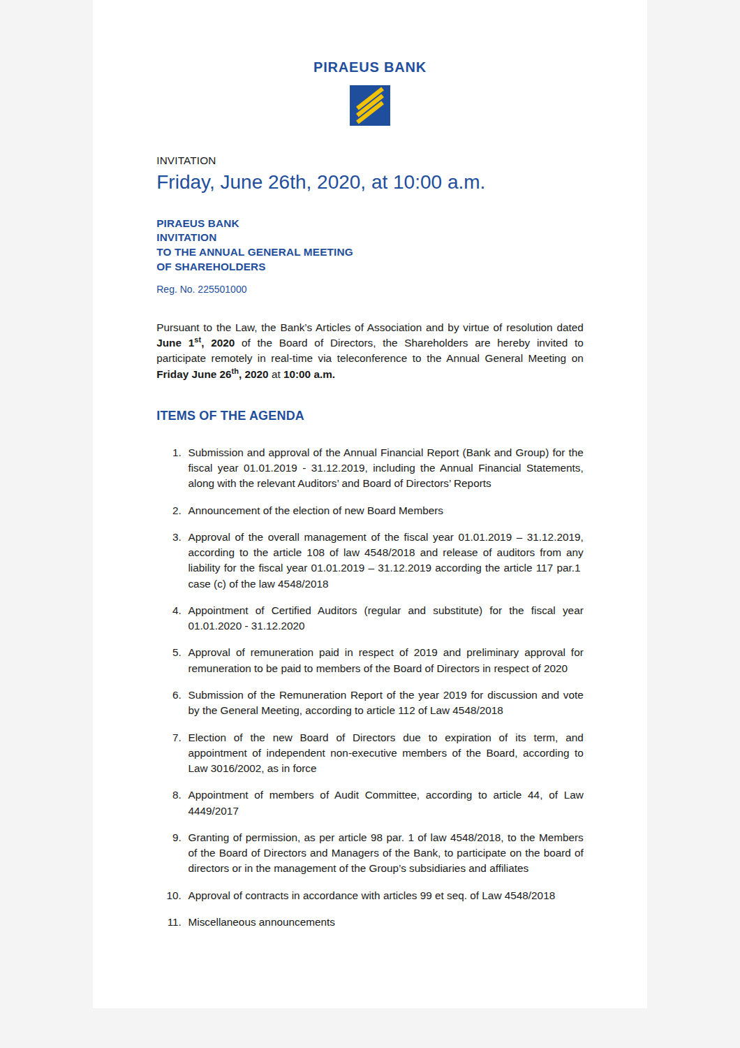PIRAEUS BANK
INVITATION
Friday, June 26th, 2020, at 10:00 a.m.
PIRAEUS BANK
INVITATION
TO THE ANNUAL GENERAL MEETING
OF SHAREHOLDERS
Reg. No. 225501000
Pursuant to the Law, the Bank’s Articles of Association and by virtue of resolution dated June 1st, 2020 of the Board of Directors, the Shareholders are hereby invited to participate remotely in real-time via teleconference to the Annual General Meeting on Friday June 26th, 2020 at 10:00 a.m.
ITEMS OF THE AGENDA
Submission and approval of the Annual Financial Report (Bank and Group) for the fiscal year 01.01.2019 - 31.12.2019, including the Annual Financial Statements, along with the relevant Auditors’ and Board of Directors’ Reports
Announcement of the election of new Board Members
Approval of the overall management of the fiscal year 01.01.2019 – 31.12.2019, according to the article 108 of law 4548/2018 and release of auditors from any liability for the fiscal year 01.01.2019 – 31.12.2019 according the article 117 par.1 case (c) of the law 4548/2018
Appointment of Certified Auditors (regular and substitute) for the fiscal year 01.01.2020 - 31.12.2020
Approval of remuneration paid in respect of 2019 and preliminary approval for remuneration to be paid to members of the Board of Directors in respect of 2020
Submission of the Remuneration Report of the year 2019 for discussion and vote by the General Meeting, according to article 112 of Law 4548/2018
Election of the new Board of Directors due to expiration of its term, and appointment of independent non-executive members of the Board, according to Law 3016/2002, as in force
Appointment of members of Audit Committee, according to article 44, of Law 4449/2017
Granting of permission, as per article 98 par. 1 of law 4548/2018, to the Members of the Board of Directors and Managers of the Bank, to participate on the board of directors or in the management of the Group’s subsidiaries and affiliates
Approval of contracts in accordance with articles 99 et seq. of Law 4548/2018
Miscellaneous announcements